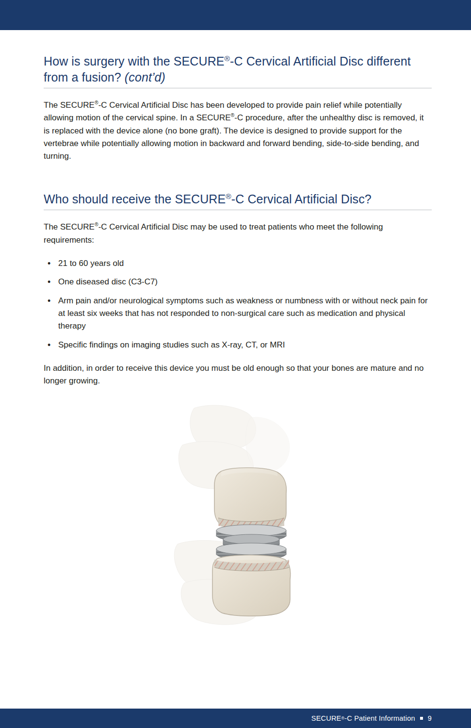How is surgery with the SECURE®-C Cervical Artificial Disc different from a fusion? (cont’d)
The SECURE®-C Cervical Artificial Disc has been developed to provide pain relief while potentially allowing motion of the cervical spine. In a SECURE®-C procedure, after the unhealthy disc is removed, it is replaced with the device alone (no bone graft). The device is designed to provide support for the vertebrae while potentially allowing motion in backward and forward bending, side-to-side bending, and turning.
Who should receive the SECURE®-C Cervical Artificial Disc?
The SECURE®-C Cervical Artificial Disc may be used to treat patients who meet the following requirements:
21 to 60 years old
One diseased disc (C3-C7)
Arm pain and/or neurological symptoms such as weakness or numbness with or without neck pain for at least six weeks that has not responded to non-surgical care such as medication and physical therapy
Specific findings on imaging studies such as X-ray, CT, or MRI
In addition, in order to receive this device you must be old enough so that your bones are mature and no longer growing.
SECURE®-C Patient Information 9